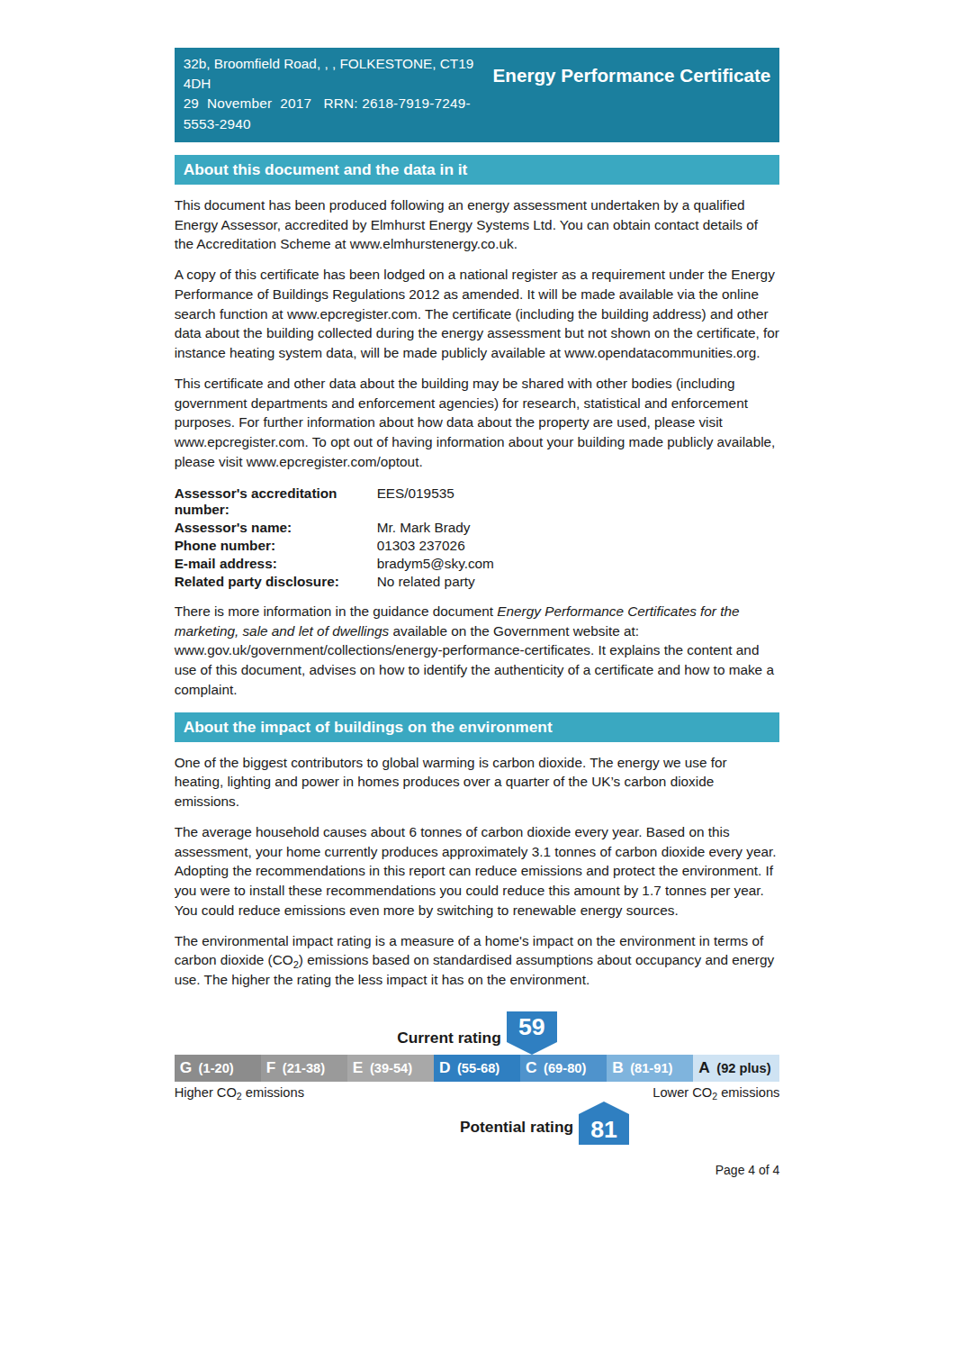32b, Broomfield Road, , , FOLKESTONE, CT19 4DH
29 November 2017 RRN: 2618-7919-7249-5553-2940
Energy Performance Certificate
About this document and the data in it
This document has been produced following an energy assessment undertaken by a qualified Energy Assessor, accredited by Elmhurst Energy Systems Ltd. You can obtain contact details of the Accreditation Scheme at www.elmhurstenergy.co.uk.
A copy of this certificate has been lodged on a national register as a requirement under the Energy Performance of Buildings Regulations 2012 as amended. It will be made available via the online search function at www.epcregister.com. The certificate (including the building address) and other data about the building collected during the energy assessment but not shown on the certificate, for instance heating system data, will be made publicly available at www.opendatacommunities.org.
This certificate and other data about the building may be shared with other bodies (including government departments and enforcement agencies) for research, statistical and enforcement purposes. For further information about how data about the property are used, please visit www.epcregister.com. To opt out of having information about your building made publicly available, please visit www.epcregister.com/optout.
| Assessor's accreditation number: | EES/019535 |
| Assessor's name: | Mr. Mark Brady |
| Phone number: | 01303 237026 |
| E-mail address: | bradym5@sky.com |
| Related party disclosure: | No related party |
There is more information in the guidance document Energy Performance Certificates for the marketing, sale and let of dwellings available on the Government website at: www.gov.uk/government/collections/energy-performance-certificates. It explains the content and use of this document, advises on how to identify the authenticity of a certificate and how to make a complaint.
About the impact of buildings on the environment
One of the biggest contributors to global warming is carbon dioxide. The energy we use for heating, lighting and power in homes produces over a quarter of the UK’s carbon dioxide emissions.
The average household causes about 6 tonnes of carbon dioxide every year. Based on this assessment, your home currently produces approximately 3.1 tonnes of carbon dioxide every year. Adopting the recommendations in this report can reduce emissions and protect the environment. If you were to install these recommendations you could reduce this amount by 1.7 tonnes per year. You could reduce emissions even more by switching to renewable energy sources.
The environmental impact rating is a measure of a home's impact on the environment in terms of carbon dioxide (CO2) emissions based on standardised assumptions about occupancy and energy use. The higher the rating the less impact it has on the environment.
Current rating
59
G(1-20)
F(21-38)
E(39-54)
D(55-68)
C(69-80)
B(81-91)
A(92 plus)
Higher CO2 emissions
Lower CO2 emissions
Potential rating
81
Page 4 of 4